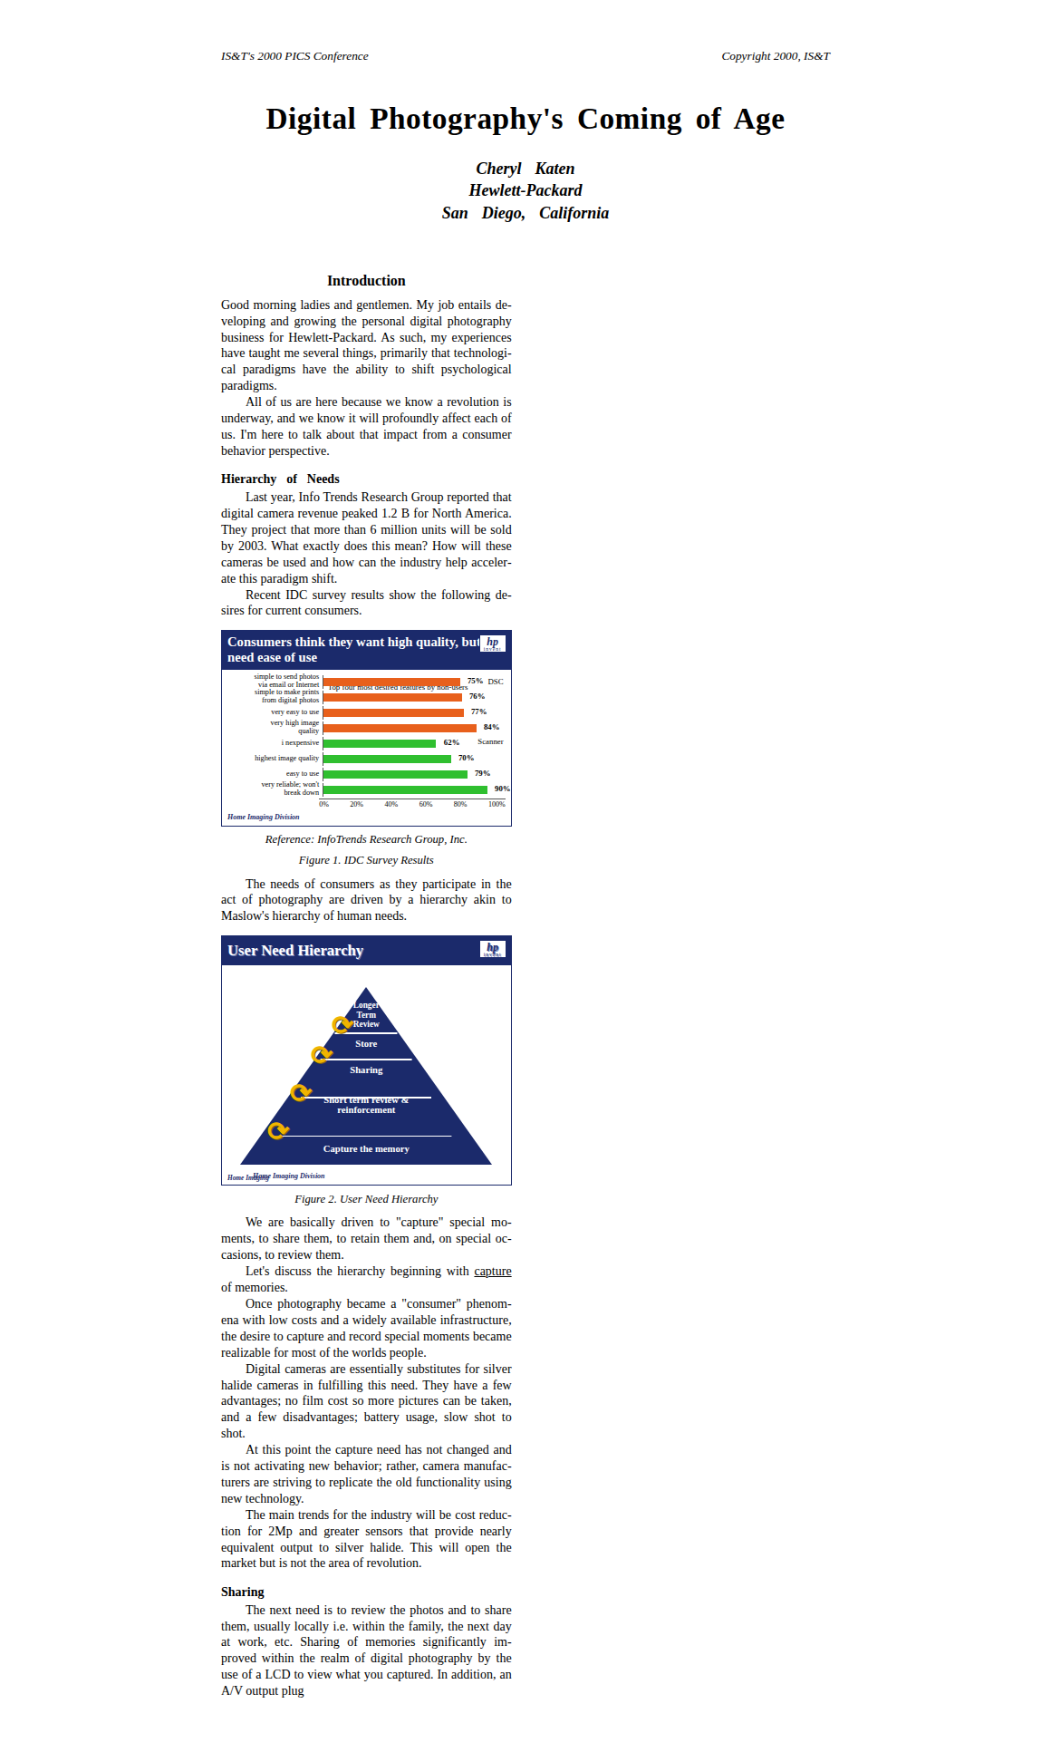IS&T's 2000 PICS Conference Copyright 2000, IS&T
Digital Photography's Coming of Age
Cheryl Katen
Hewlett-Packard
San Diego, California
Introduction
Good morning ladies and gentlemen. My job entails developing and growing the personal digital photography business for Hewlett-Packard. As such, my experiences have taught me several things, primarily that technological paradigms have the ability to shift psychological paradigms.
All of us are here because we know a revolution is underway, and we know it will profoundly affect each of us. I'm here to talk about that impact from a consumer behavior perspective.
Hierarchy of Needs
Last year, Info Trends Research Group reported that digital camera revenue peaked 1.2 B for North America. They project that more than 6 million units will be sold by 2003. What exactly does this mean? How will these cameras be used and how can the industry help accelerate this paradigm shift.
Recent IDC survey results show the following desires for current consumers.
Consumers think they want high quality, but need ease of use hpinvent
Top four most desired features by non-users
simple to send photos
via email or Internet
75%
DSC
simple to make prints
from digital photos
76%
very easy to use
77%
very high image
quality
84%
i nexpensive
62%
Scanner
highest image quality
70%
easy to use
79%
very reliable; won't
break down
90%
0% 20% 40% 60% 80% 100%
Home Imaging Division
Reference: InfoTrends Research Group, Inc.
Figure 1. IDC Survey Results
The needs of consumers as they participate in the act of photography are driven by a hierarchy akin to Maslow's hierarchy of human needs.
User Need Hierarchy hpinvent
Capture the memory
Short term review &
reinforcement
Sharing
Store
Longer
Term
Review
⟳
⟳
⟳
⟳
Home Imaging Home Imaging Division
Figure 2. User Need Hierarchy
We are basically driven to "capture" special moments, to share them, to retain them and, on special occasions, to review them.
Let's discuss the hierarchy beginning with capture of memories.
Once photography became a "consumer" phenomena with low costs and a widely available infrastructure, the desire to capture and record special moments became realizable for most of the worlds people.
Digital cameras are essentially substitutes for silver halide cameras in fulfilling this need. They have a few advantages; no film cost so more pictures can be taken, and a few disadvantages; battery usage, slow shot to shot.
At this point the capture need has not changed and is not activating new behavior; rather, camera manufacturers are striving to replicate the old functionality using new technology.
The main trends for the industry will be cost reduction for 2Mp and greater sensors that provide nearly equivalent output to silver halide. This will open the market but is not the area of revolution.
Sharing
The next need is to review the photos and to share them, usually locally i.e. within the family, the next day at work, etc. Sharing of memories significantly improved within the realm of digital photography by the use of a LCD to view what you captured. In addition, an A/V output plug